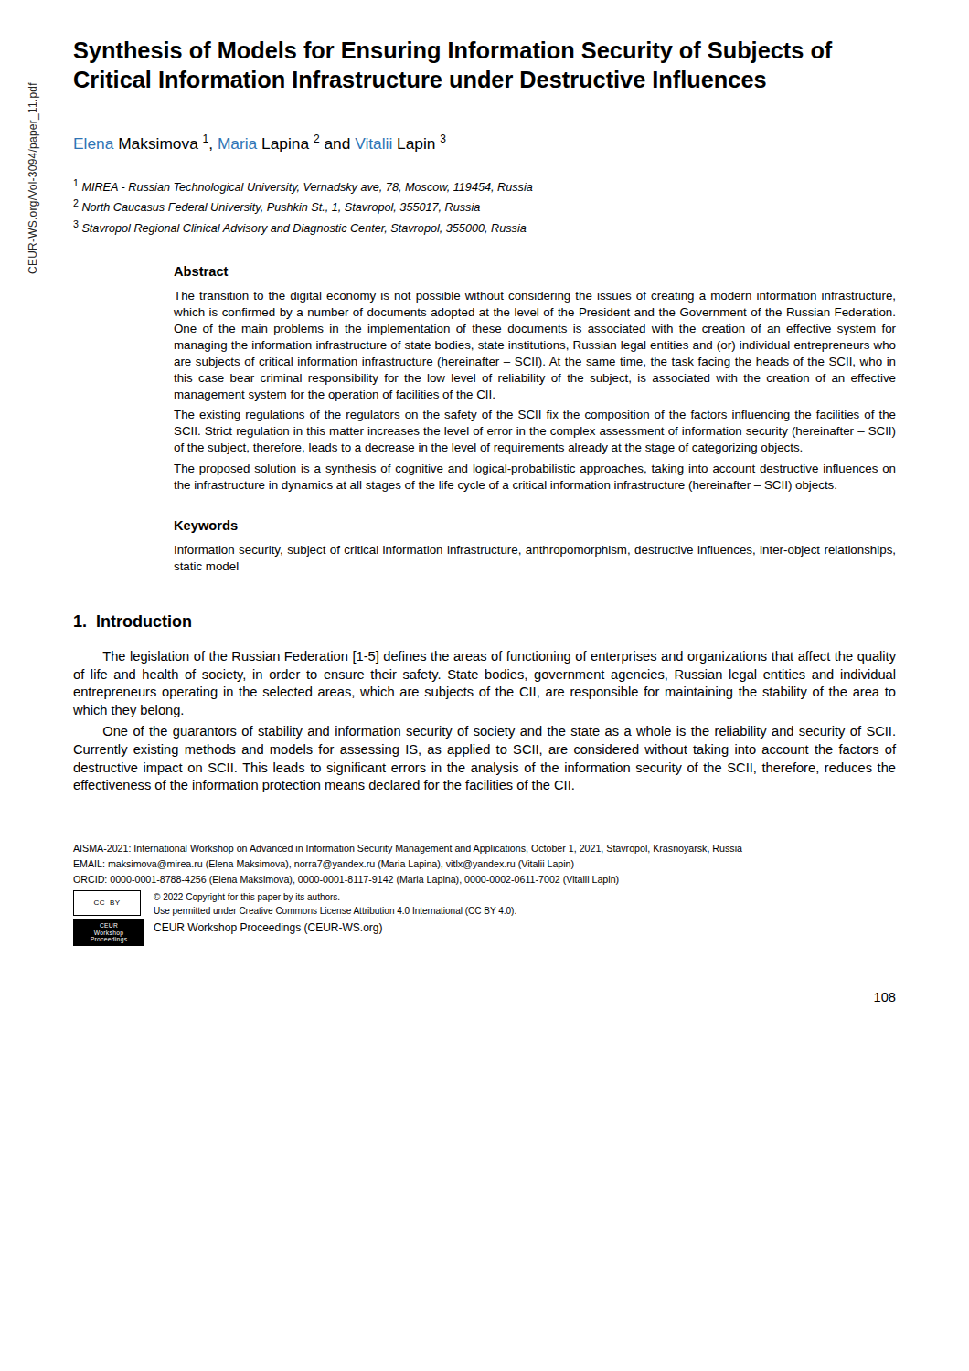CEUR-WS.org/Vol-3094/paper_11.pdf
Synthesis of Models for Ensuring Information Security of Subjects of Critical Information Infrastructure under Destructive Influences
Elena Maksimova 1, Maria Lapina 2 and Vitalii Lapin 3
1 MIREA - Russian Technological University, Vernadsky ave, 78, Moscow, 119454, Russia
2 North Caucasus Federal University, Pushkin St., 1, Stavropol, 355017, Russia
3 Stavropol Regional Clinical Advisory and Diagnostic Center, Stavropol, 355000, Russia
Abstract
The transition to the digital economy is not possible without considering the issues of creating a modern information infrastructure, which is confirmed by a number of documents adopted at the level of the President and the Government of the Russian Federation. One of the main problems in the implementation of these documents is associated with the creation of an effective system for managing the information infrastructure of state bodies, state institutions, Russian legal entities and (or) individual entrepreneurs who are subjects of critical information infrastructure (hereinafter – SCII). At the same time, the task facing the heads of the SCII, who in this case bear criminal responsibility for the low level of reliability of the subject, is associated with the creation of an effective management system for the operation of facilities of the CII.
The existing regulations of the regulators on the safety of the SCII fix the composition of the factors influencing the facilities of the SCII. Strict regulation in this matter increases the level of error in the complex assessment of information security (hereinafter – SCII) of the subject, therefore, leads to a decrease in the level of requirements already at the stage of categorizing objects.
The proposed solution is a synthesis of cognitive and logical-probabilistic approaches, taking into account destructive influences on the infrastructure in dynamics at all stages of the life cycle of a critical information infrastructure (hereinafter – SCII) objects.
Keywords
Information security, subject of critical information infrastructure, anthropomorphism, destructive influences, inter-object relationships, static model
1. Introduction
The legislation of the Russian Federation [1-5] defines the areas of functioning of enterprises and organizations that affect the quality of life and health of society, in order to ensure their safety. State bodies, government agencies, Russian legal entities and individual entrepreneurs operating in the selected areas, which are subjects of the CII, are responsible for maintaining the stability of the area to which they belong.
One of the guarantors of stability and information security of society and the state as a whole is the reliability and security of SCII. Currently existing methods and models for assessing IS, as applied to SCII, are considered without taking into account the factors of destructive impact on SCII. This leads to significant errors in the analysis of the information security of the SCII, therefore, reduces the effectiveness of the information protection means declared for the facilities of the CII.
AISMA-2021: International Workshop on Advanced in Information Security Management and Applications, October 1, 2021, Stavropol, Krasnoyarsk, Russia
EMAIL: maksimova@mirea.ru (Elena Maksimova), norra7@yandex.ru (Maria Lapina), vitlx@yandex.ru (Vitalii Lapin)
ORCID: 0000-0001-8788-4256 (Elena Maksimova), 0000-0001-8117-9142 (Maria Lapina), 0000-0002-0611-7002 (Vitalii Lapin)
CC BY
CEUR Workshop Proceedings
© 2022 Copyright for this paper by its authors.
Use permitted under Creative Commons License Attribution 4.0 International (CC BY 4.0).
CEUR Workshop Proceedings (CEUR-WS.org)
108